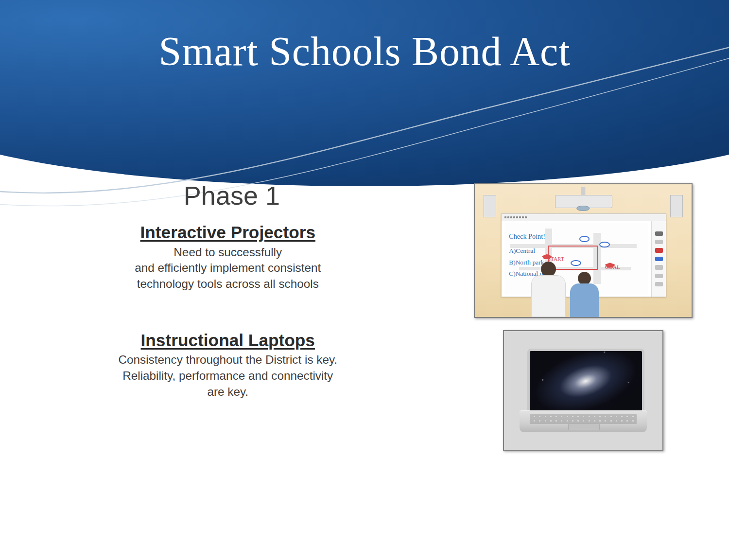Smart Schools Bond Act
Phase 1
Interactive Projectors
Need to successfully
and efficiently implement consistent
technology tools across all schools
Instructional Laptops
Consistency throughout the District is key.
Reliability, performance and connectivity
are key.
Check Point! A)Central B)North park C)National park START GOAL